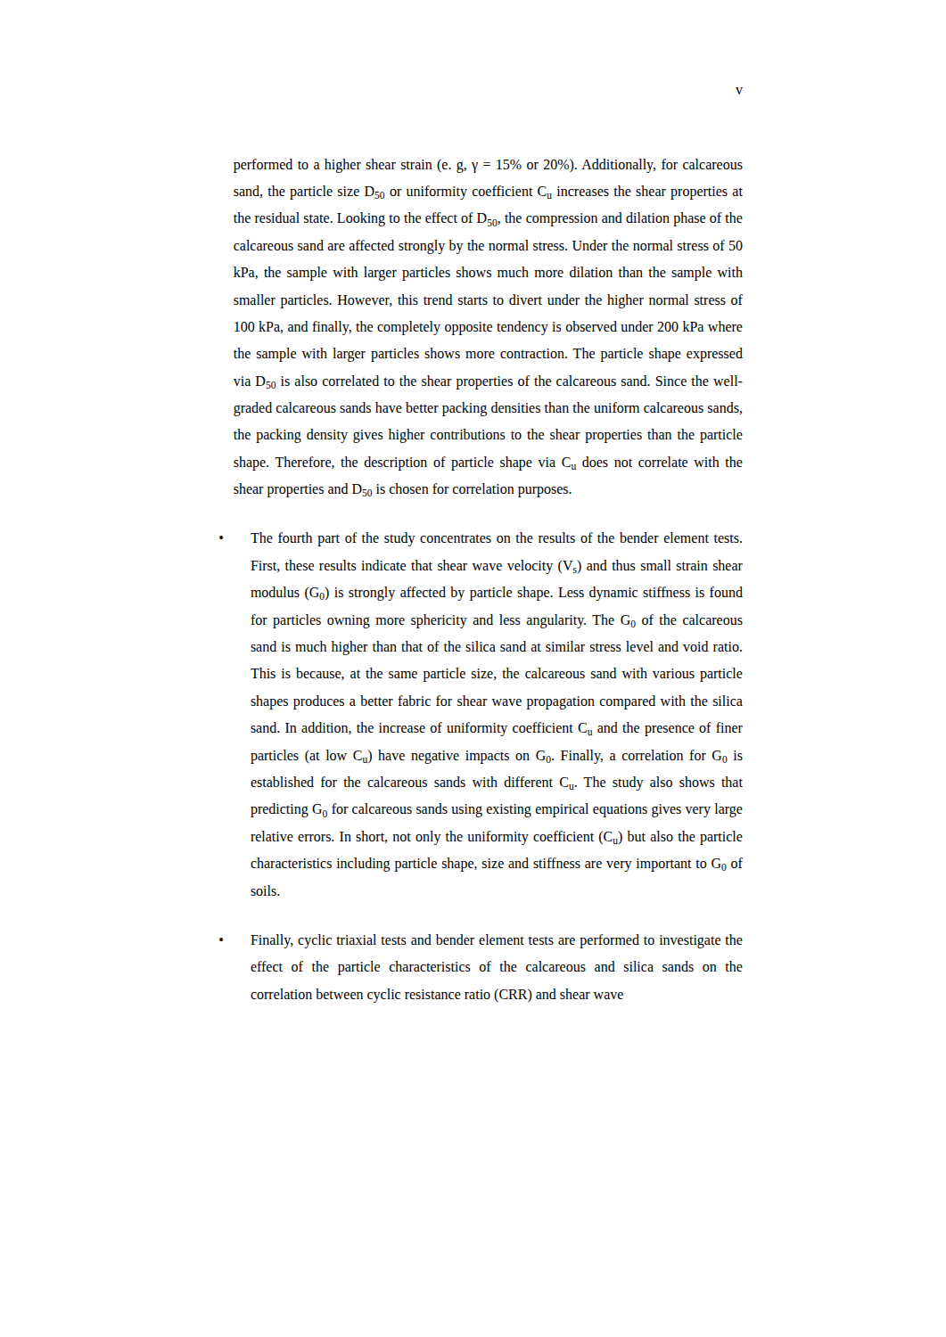v
performed to a higher shear strain (e. g, γ = 15% or 20%). Additionally, for calcareous sand, the particle size D50 or uniformity coefficient Cu increases the shear properties at the residual state. Looking to the effect of D50, the compression and dilation phase of the calcareous sand are affected strongly by the normal stress. Under the normal stress of 50 kPa, the sample with larger particles shows much more dilation than the sample with smaller particles. However, this trend starts to divert under the higher normal stress of 100 kPa, and finally, the completely opposite tendency is observed under 200 kPa where the sample with larger particles shows more contraction. The particle shape expressed via D50 is also correlated to the shear properties of the calcareous sand. Since the well-graded calcareous sands have better packing densities than the uniform calcareous sands, the packing density gives higher contributions to the shear properties than the particle shape. Therefore, the description of particle shape via Cu does not correlate with the shear properties and D50 is chosen for correlation purposes.
The fourth part of the study concentrates on the results of the bender element tests. First, these results indicate that shear wave velocity (Vs) and thus small strain shear modulus (G0) is strongly affected by particle shape. Less dynamic stiffness is found for particles owning more sphericity and less angularity. The G0 of the calcareous sand is much higher than that of the silica sand at similar stress level and void ratio. This is because, at the same particle size, the calcareous sand with various particle shapes produces a better fabric for shear wave propagation compared with the silica sand. In addition, the increase of uniformity coefficient Cu and the presence of finer particles (at low Cu) have negative impacts on G0. Finally, a correlation for G0 is established for the calcareous sands with different Cu. The study also shows that predicting G0 for calcareous sands using existing empirical equations gives very large relative errors. In short, not only the uniformity coefficient (Cu) but also the particle characteristics including particle shape, size and stiffness are very important to G0 of soils.
Finally, cyclic triaxial tests and bender element tests are performed to investigate the effect of the particle characteristics of the calcareous and silica sands on the correlation between cyclic resistance ratio (CRR) and shear wave